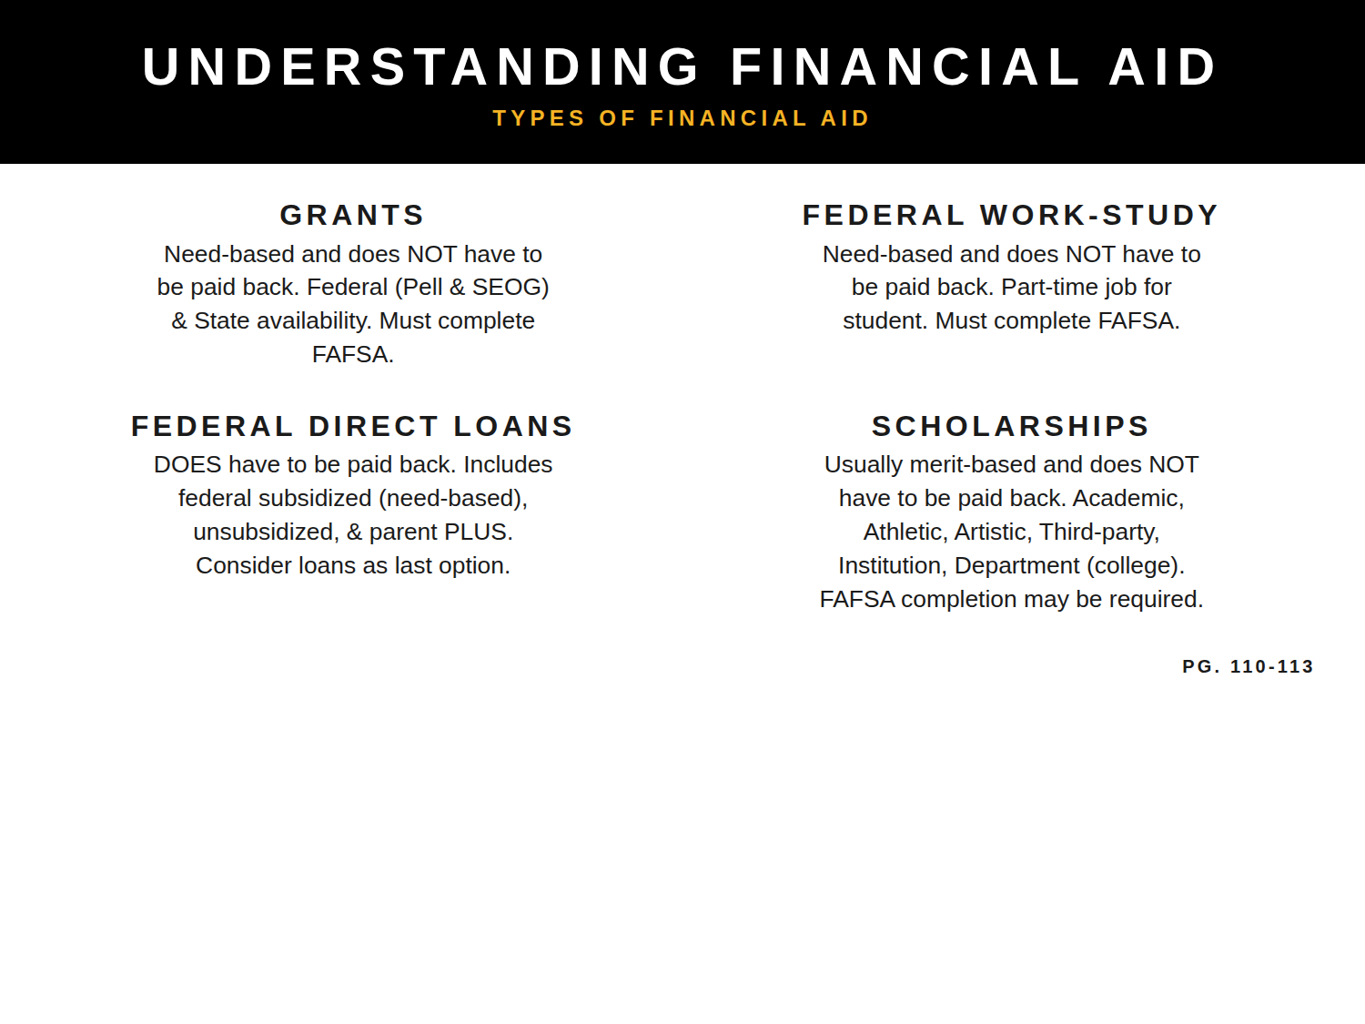Understanding Financial Aid
Types of Financial Aid
Grants
Need-based and does NOT have to be paid back. Federal (Pell & SEOG) & State availability. Must complete FAFSA.
Federal Work-Study
Need-based and does NOT have to be paid back. Part-time job for student. Must complete FAFSA.
Federal Direct Loans
DOES have to be paid back. Includes federal subsidized (need-based), unsubsidized, & parent PLUS. Consider loans as last option.
Scholarships
Usually merit-based and does NOT have to be paid back. Academic, Athletic, Artistic, Third-party, Institution, Department (college). FAFSA completion may be required.
Pg. 110-113